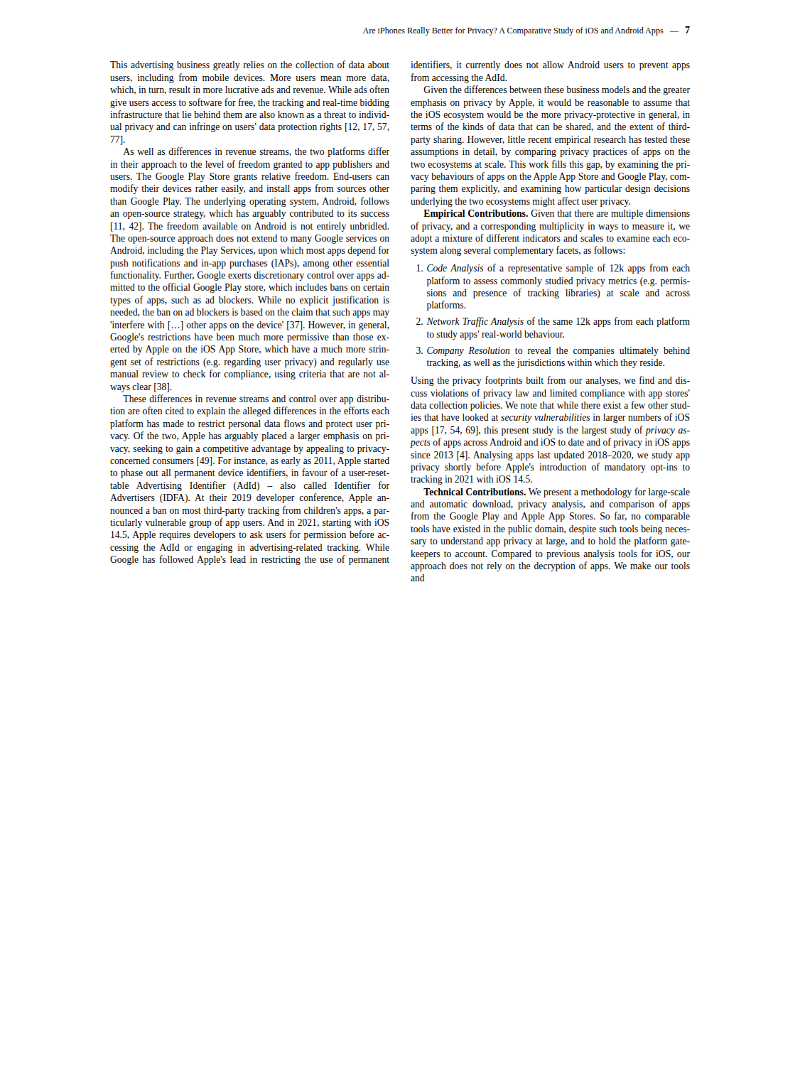Are iPhones Really Better for Privacy? A Comparative Study of iOS and Android Apps — 7
This advertising business greatly relies on the collection of data about users, including from mobile devices. More users mean more data, which, in turn, result in more lucrative ads and revenue. While ads often give users access to software for free, the tracking and real-time bidding infrastructure that lie behind them are also known as a threat to individual privacy and can infringe on users' data protection rights [12, 17, 57, 77].
As well as differences in revenue streams, the two platforms differ in their approach to the level of freedom granted to app publishers and users. The Google Play Store grants relative freedom. End-users can modify their devices rather easily, and install apps from sources other than Google Play. The underlying operating system, Android, follows an open-source strategy, which has arguably contributed to its success [11, 42]. The freedom available on Android is not entirely unbridled. The open-source approach does not extend to many Google services on Android, including the Play Services, upon which most apps depend for push notifications and in-app purchases (IAPs), among other essential functionality. Further, Google exerts discretionary control over apps admitted to the official Google Play store, which includes bans on certain types of apps, such as ad blockers. While no explicit justification is needed, the ban on ad blockers is based on the claim that such apps may 'interfere with […] other apps on the device' [37]. However, in general, Google's restrictions have been much more permissive than those exerted by Apple on the iOS App Store, which have a much more stringent set of restrictions (e.g. regarding user privacy) and regularly use manual review to check for compliance, using criteria that are not always clear [38].
These differences in revenue streams and control over app distribution are often cited to explain the alleged differences in the efforts each platform has made to restrict personal data flows and protect user privacy. Of the two, Apple has arguably placed a larger emphasis on privacy, seeking to gain a competitive advantage by appealing to privacy-concerned consumers [49]. For instance, as early as 2011, Apple started to phase out all permanent device identifiers, in favour of a user-resettable Advertising Identifier (AdId) – also called Identifier for Advertisers (IDFA). At their 2019 developer conference, Apple announced a ban on most third-party tracking from children's apps, a particularly vulnerable group of app users. And in 2021, starting with iOS 14.5, Apple requires developers to ask users for permission before accessing the AdId or engaging in advertising-related tracking. While Google has followed Apple's lead in restricting the use of permanent identifiers, it currently does not allow Android users to prevent apps from accessing the AdId.
Given the differences between these business models and the greater emphasis on privacy by Apple, it would be reasonable to assume that the iOS ecosystem would be the more privacy-protective in general, in terms of the kinds of data that can be shared, and the extent of third-party sharing. However, little recent empirical research has tested these assumptions in detail, by comparing privacy practices of apps on the two ecosystems at scale. This work fills this gap, by examining the privacy behaviours of apps on the Apple App Store and Google Play, comparing them explicitly, and examining how particular design decisions underlying the two ecosystems might affect user privacy.
Empirical Contributions. Given that there are multiple dimensions of privacy, and a corresponding multiplicity in ways to measure it, we adopt a mixture of different indicators and scales to examine each ecosystem along several complementary facets, as follows:
Code Analysis of a representative sample of 12k apps from each platform to assess commonly studied privacy metrics (e.g. permissions and presence of tracking libraries) at scale and across platforms.
Network Traffic Analysis of the same 12k apps from each platform to study apps' real-world behaviour.
Company Resolution to reveal the companies ultimately behind tracking, as well as the jurisdictions within which they reside.
Using the privacy footprints built from our analyses, we find and discuss violations of privacy law and limited compliance with app stores' data collection policies. We note that while there exist a few other studies that have looked at security vulnerabilities in larger numbers of iOS apps [17, 54, 69], this present study is the largest study of privacy aspects of apps across Android and iOS to date and of privacy in iOS apps since 2013 [4]. Analysing apps last updated 2018–2020, we study app privacy shortly before Apple's introduction of mandatory opt-ins to tracking in 2021 with iOS 14.5.
Technical Contributions. We present a methodology for large-scale and automatic download, privacy analysis, and comparison of apps from the Google Play and Apple App Stores. So far, no comparable tools have existed in the public domain, despite such tools being necessary to understand app privacy at large, and to hold the platform gatekeepers to account. Compared to previous analysis tools for iOS, our approach does not rely on the decryption of apps. We make our tools and